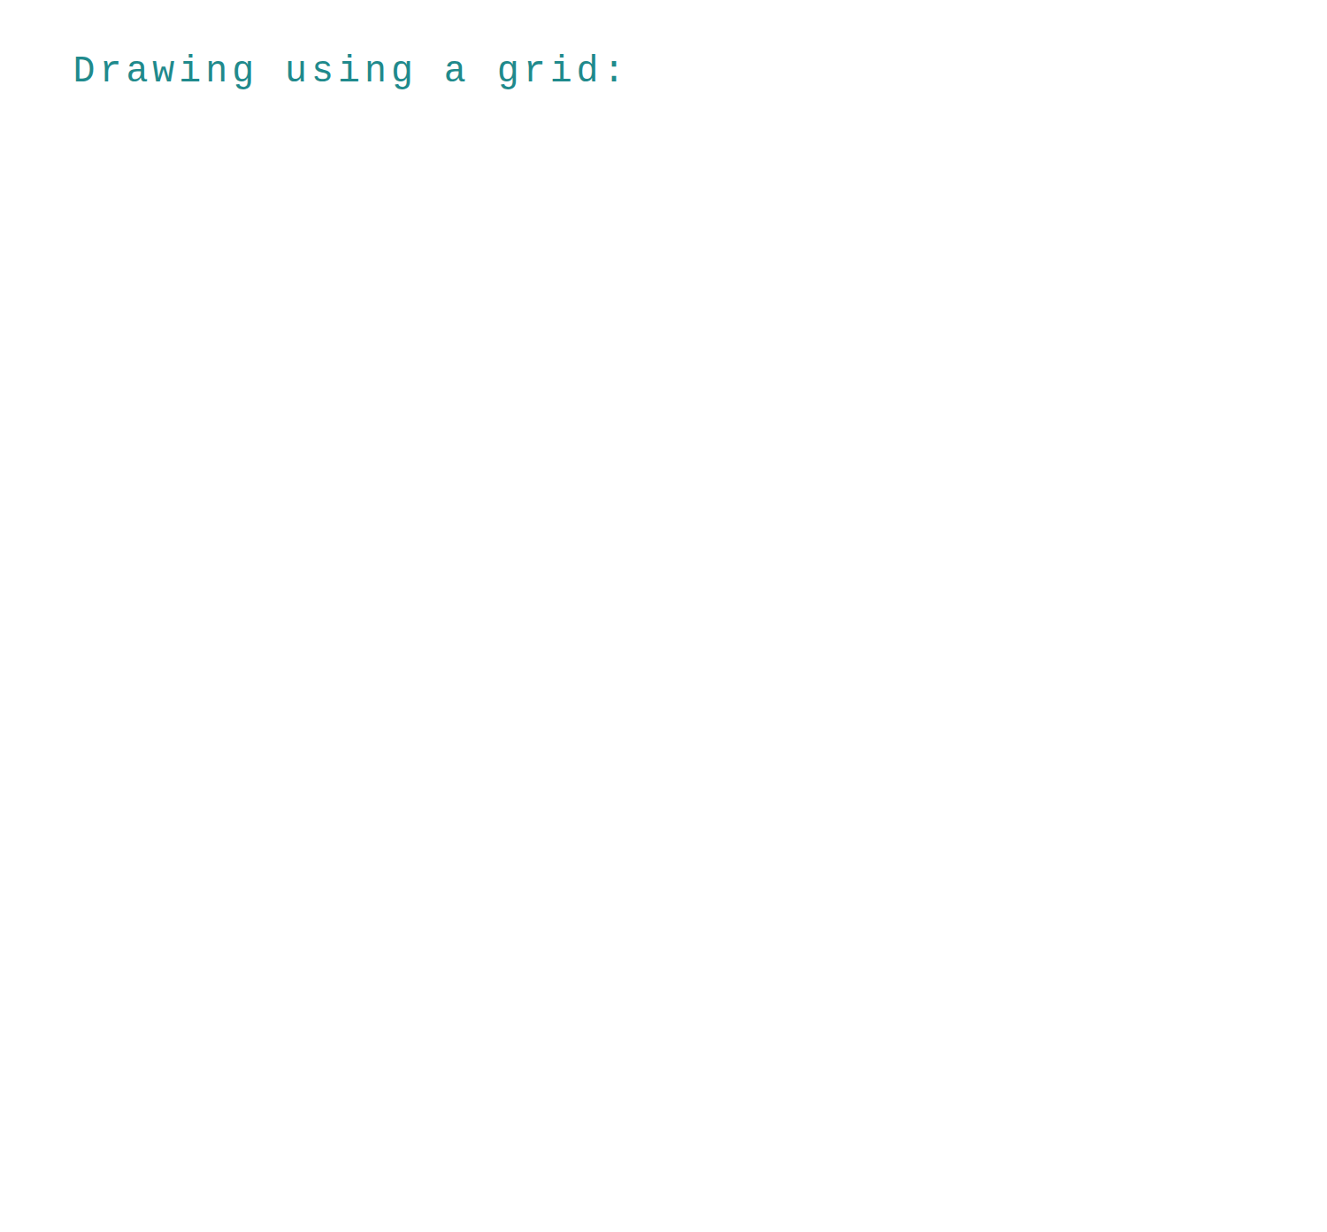Drawing using a grid:
Albrecht Dürer, Draughtsman Drawing a Reclining Woman (woodcut), illustrating the use of a grid for drawing.